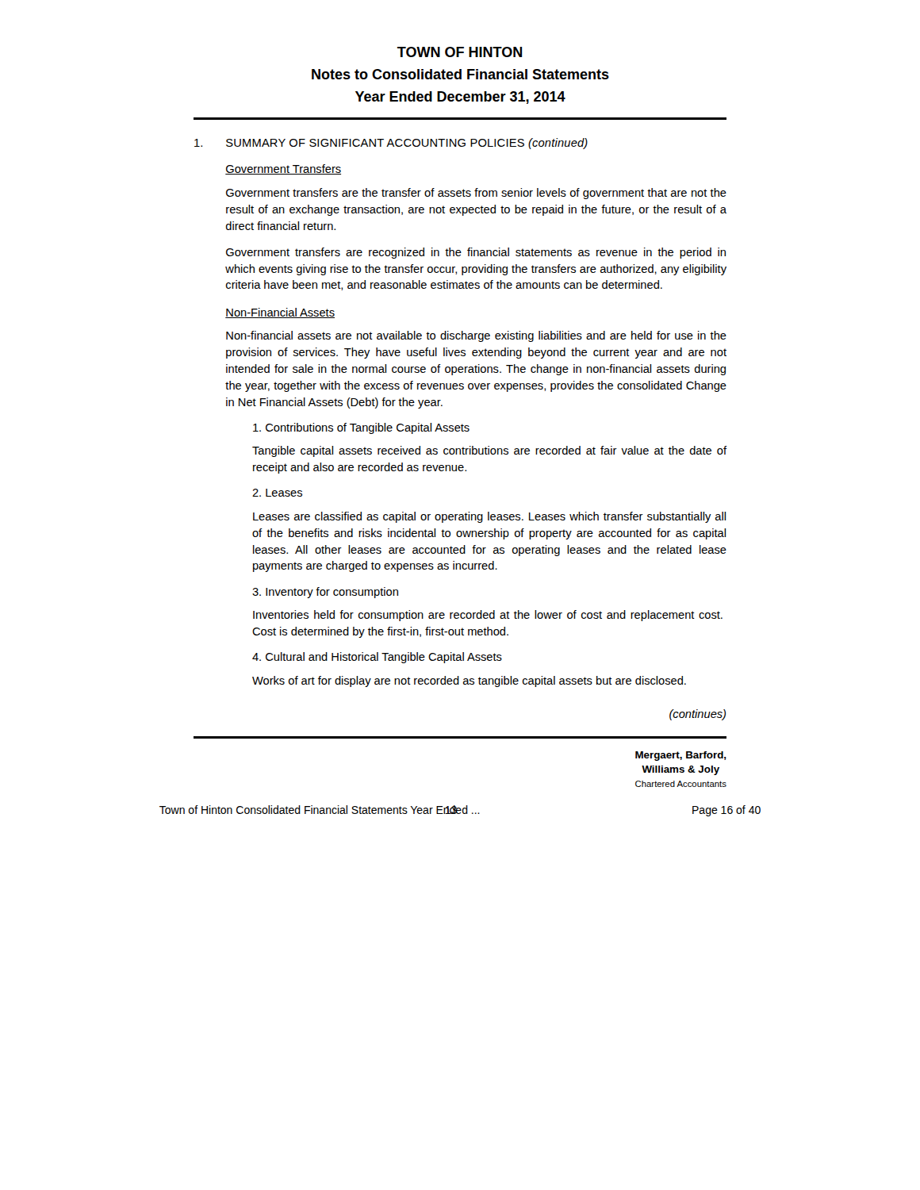TOWN OF HINTON
Notes to Consolidated Financial Statements
Year Ended December 31, 2014
1.
SUMMARY OF SIGNIFICANT ACCOUNTING POLICIES (continued)
Government Transfers
Government transfers are the transfer of assets from senior levels of government that are not the result of an exchange transaction, are not expected to be repaid in the future, or the result of a direct financial return.
Government transfers are recognized in the financial statements as revenue in the period in which events giving rise to the transfer occur, providing the transfers are authorized, any eligibility criteria have been met, and reasonable estimates of the amounts can be determined.
Non-Financial Assets
Non-financial assets are not available to discharge existing liabilities and are held for use in the provision of services. They have useful lives extending beyond the current year and are not intended for sale in the normal course of operations. The change in non-financial assets during the year, together with the excess of revenues over expenses, provides the consolidated Change in Net Financial Assets (Debt) for the year.
1. Contributions of Tangible Capital Assets
Tangible capital assets received as contributions are recorded at fair value at the date of receipt and also are recorded as revenue.
2. Leases
Leases are classified as capital or operating leases. Leases which transfer substantially all of the benefits and risks incidental to ownership of property are accounted for as capital leases. All other leases are accounted for as operating leases and the related lease payments are charged to expenses as incurred.
3. Inventory for consumption
Inventories held for consumption are recorded at the lower of cost and replacement cost. Cost is determined by the first-in, first-out method.
4. Cultural and Historical Tangible Capital Assets
Works of art for display are not recorded as tangible capital assets but are disclosed.
(continues)
Mergaert, Barford,
Williams & Joly
Chartered Accountants
Town of Hinton Consolidated Financial Statements Year Ended ...
13
Page 16 of 40